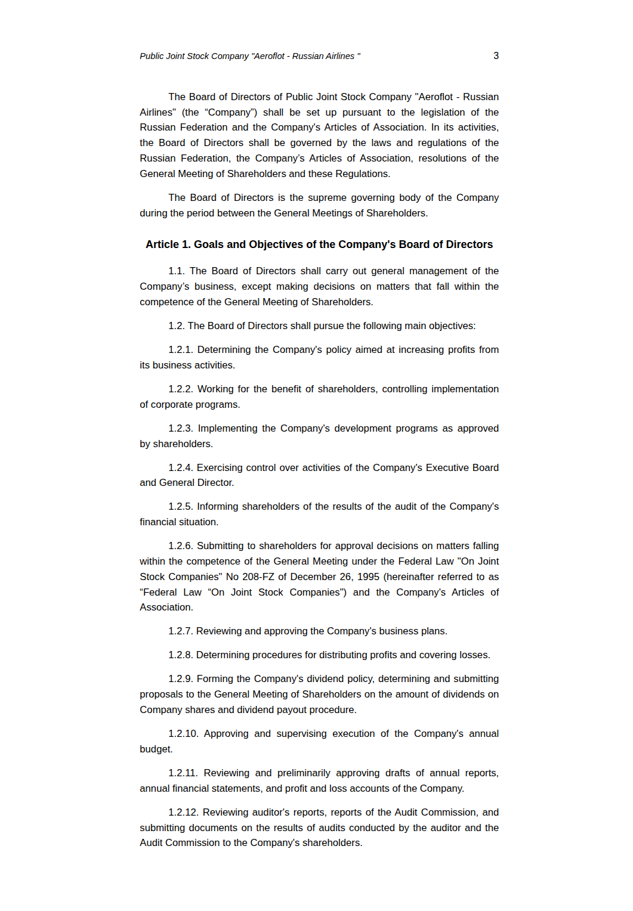Public Joint Stock Company "Aeroflot - Russian Airlines " 3
The Board of Directors of Public Joint Stock Company "Aeroflot - Russian Airlines" (the “Company”) shall be set up pursuant to the legislation of the Russian Federation and the Company's Articles of Association. In its activities, the Board of Directors shall be governed by the laws and regulations of the Russian Federation, the Company’s Articles of Association, resolutions of the General Meeting of Shareholders and these Regulations.
The Board of Directors is the supreme governing body of the Company during the period between the General Meetings of Shareholders.
Article 1. Goals and Objectives of the Company's Board of Directors
1.1. The Board of Directors shall carry out general management of the Company’s business, except making decisions on matters that fall within the competence of the General Meeting of Shareholders.
1.2. The Board of Directors shall pursue the following main objectives:
1.2.1. Determining the Company's policy aimed at increasing profits from its business activities.
1.2.2. Working for the benefit of shareholders, controlling implementation of corporate programs.
1.2.3. Implementing the Company's development programs as approved by shareholders.
1.2.4. Exercising control over activities of the Company's Executive Board and General Director.
1.2.5. Informing shareholders of the results of the audit of the Company's financial situation.
1.2.6. Submitting to shareholders for approval decisions on matters falling within the competence of the General Meeting under the Federal Law "On Joint Stock Companies" No 208-FZ of December 26, 1995 (hereinafter referred to as “Federal Law “On Joint Stock Companies") and the Company's Articles of Association.
1.2.7. Reviewing and approving the Company's business plans.
1.2.8. Determining procedures for distributing profits and covering losses.
1.2.9. Forming the Company's dividend policy, determining and submitting proposals to the General Meeting of Shareholders on the amount of dividends on Company shares and dividend payout procedure.
1.2.10. Approving and supervising execution of the Company's annual budget.
1.2.11. Reviewing and preliminarily approving drafts of annual reports, annual financial statements, and profit and loss accounts of the Company.
1.2.12. Reviewing auditor's reports, reports of the Audit Commission, and submitting documents on the results of audits conducted by the auditor and the Audit Commission to the Company's shareholders.